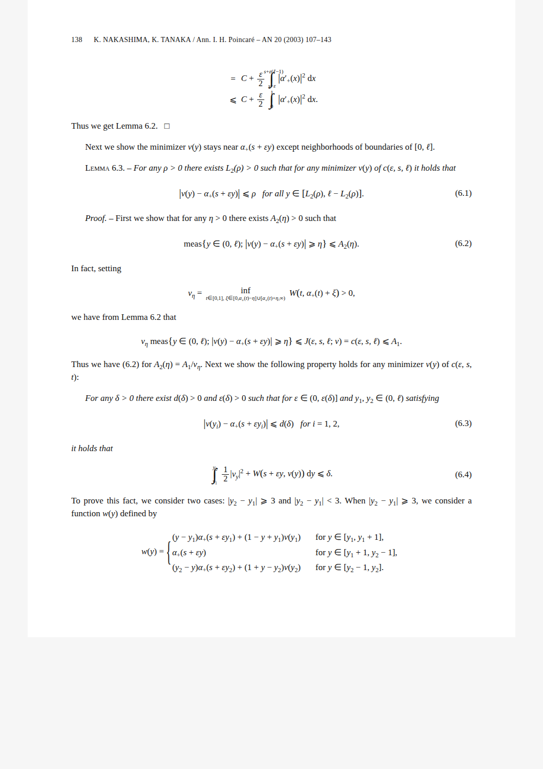138 K. NAKASHIMA, K. TANAKA / Ann. I. H. Poincaré – AN 20 (2003) 107–143
| | = | C + ε 2 ∫ s + ε ( ℓ −1) s + ε / α ′ + ( x ) / 2 d x |
| | ⩽ | C + ε 2 ∫ 1 0 / α ′ + ( x ) / 2 d x . |
Thus we get Lemma 6.2. □
Next we show the minimizer v(y) stays near α+(s + εy) except neighborhoods of boundaries of [0, ℓ].
Lemma 6.3. – For any ρ > 0 there exists L2(ρ) > 0 such that for any minimizer v(y) of c(ε, s, ℓ) it holds that
|v(y) − α+(s + εy)| ⩽ ρ for all y ∈ [L2(ρ), ℓ − L2(ρ)].
(6.1)
Proof. – First we show that for any η > 0 there exists A2(η) > 0 such that
meas{y ∈ (0, ℓ); |v(y) − α+(s + εy)| ⩾ η} ⩽ A2(η).
(6.2)
In fact, setting
νη = inf t∈[0,1], ξ∈[0,α+(t)−η]∪[α+(t)+η,∞) W(t, α+(t) + ξ) > 0,
we have from Lemma 6.2 that
νη meas{y ∈ (0, ℓ); |v(y) − α+(s + εy)| ⩾ η} ⩽ J(ε, s, ℓ; v) = c(ε, s, ℓ) ⩽ A1.
Thus we have (6.2) for A2(η) = A1/νη. Next we show the following property holds for any minimizer v(y) of c(ε, s, t):
For any δ > 0 there exist d(δ) > 0 and ε(δ) > 0 such that for ε ∈ (0, ε(δ)] and y1, y2 ∈ (0, ℓ) satisfying
|v(yi) − α+(s + εyi)| ⩽ d(δ) for i = 1, 2,
(6.3)
it holds that
∫y2 y1 12|vy|2 + W(s + εy, v(y)) dy ⩽ δ.
(6.4)
To prove this fact, we consider two cases: |y2 − y1| ⩾ 3 and |y2 − y1| < 3. When |y2 − y1| ⩾ 3, we consider a function w(y) defined by
w(y) = {
| ( y − y 1 ) α + ( s + εy 1 ) + (1 − y + y 1 ) v ( y 1 ) | for y ∈ [ y 1 , y 1 + 1], |
| α + ( s + εy ) | for y ∈ [ y 1 + 1, y 2 − 1], |
| ( y 2 − y ) α + ( s + εy 2 ) + (1 + y − y 2 ) v ( y 2 ) | for y ∈ [ y 2 − 1, y 2 ]. |